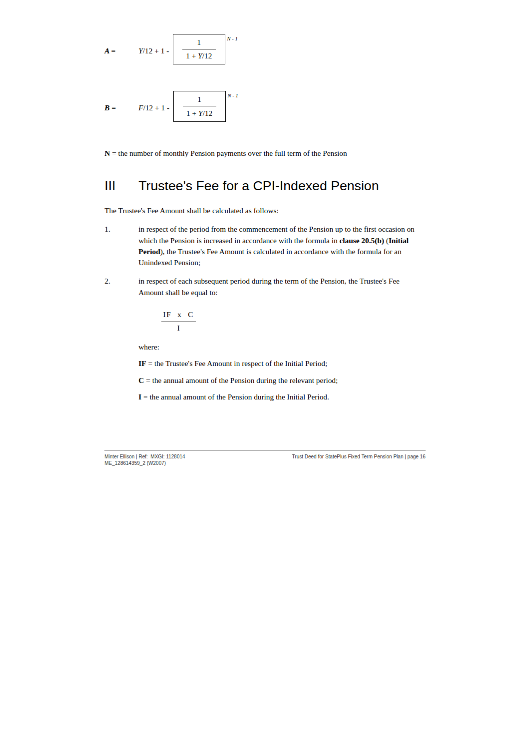A =
Y/12 + 1 - 1 1 + Y/12 N - 1
B =
F/12 + 1 - 1 1 + Y/12 N - 1
N = the number of monthly Pension payments over the full term of the Pension
IIITrustee's Fee for a CPI-Indexed Pension
The Trustee's Fee Amount shall be calculated as follows:
in respect of the period from the commencement of the Pension up to the first occasion on which the Pension is increased in accordance with the formula in clause 20.5(b) (Initial Period), the Trustee's Fee Amount is calculated in accordance with the formula for an Unindexed Pension;
in respect of each subsequent period during the term of the Pension, the Trustee's Fee Amount shall be equal to:
IF x C I
where:
IF = the Trustee's Fee Amount in respect of the Initial Period;
C = the annual amount of the Pension during the relevant period;
I = the annual amount of the Pension during the Initial Period.
Minter Ellison | Ref: MXGI: 1128014
ME_128614359_2 (W2007)
Trust Deed for StatePlus Fixed Term Pension Plan | page 16